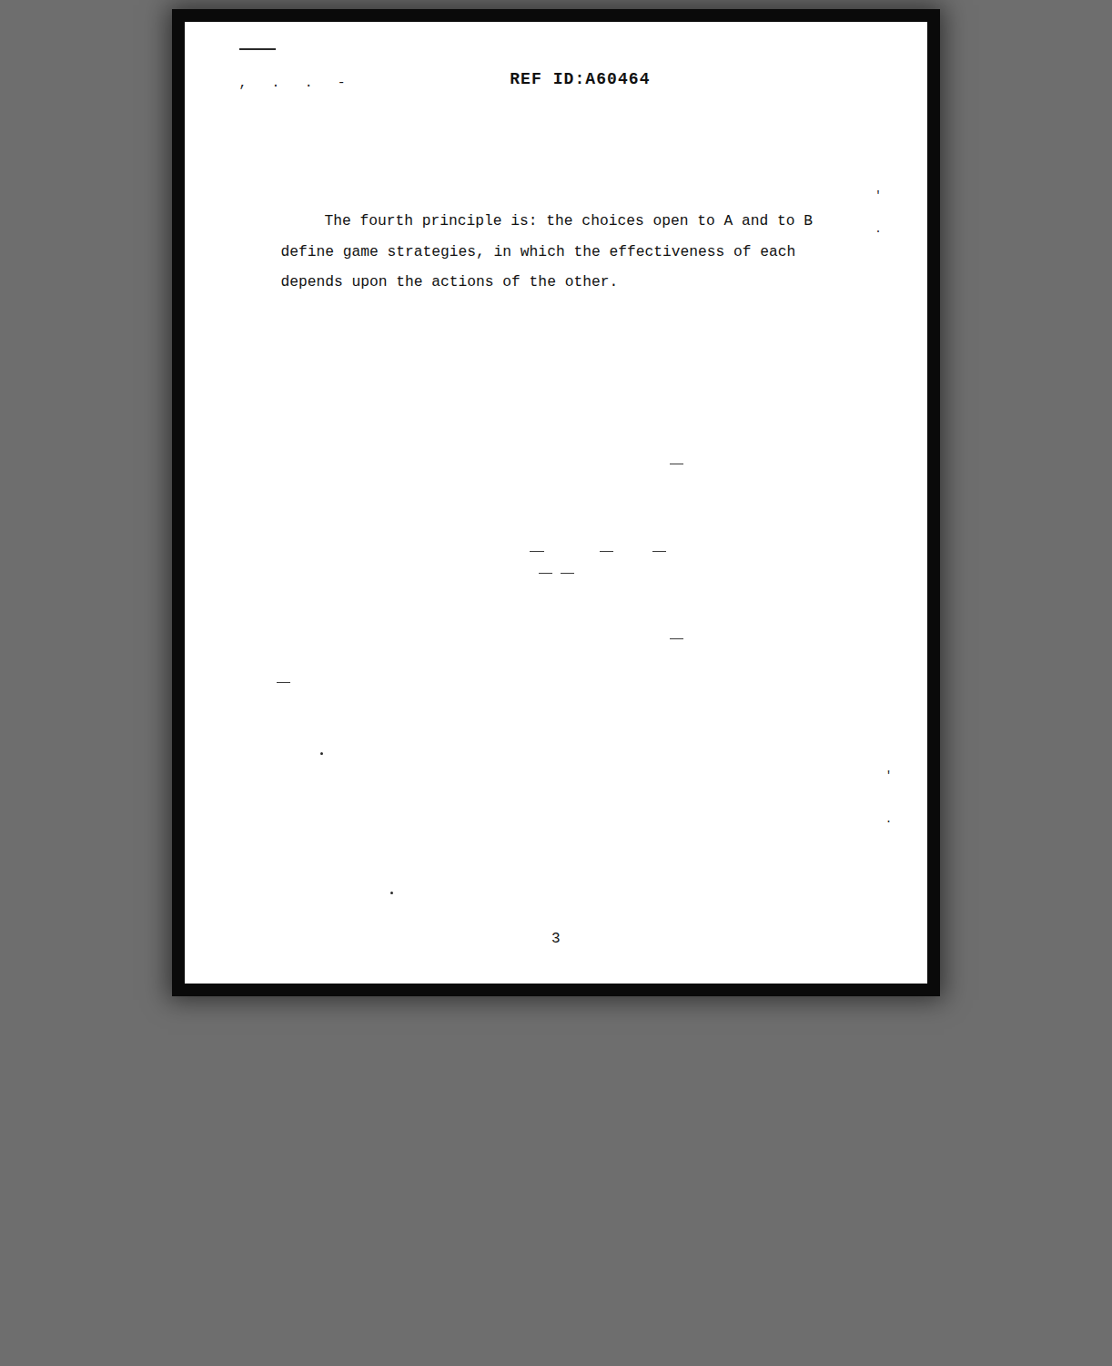, . . -
REF ID:A60464
The fourth principle is: the choices open to A and to B define game strategies, in which the effectiveness of each depends upon the actions of the other.
' . ' .
3